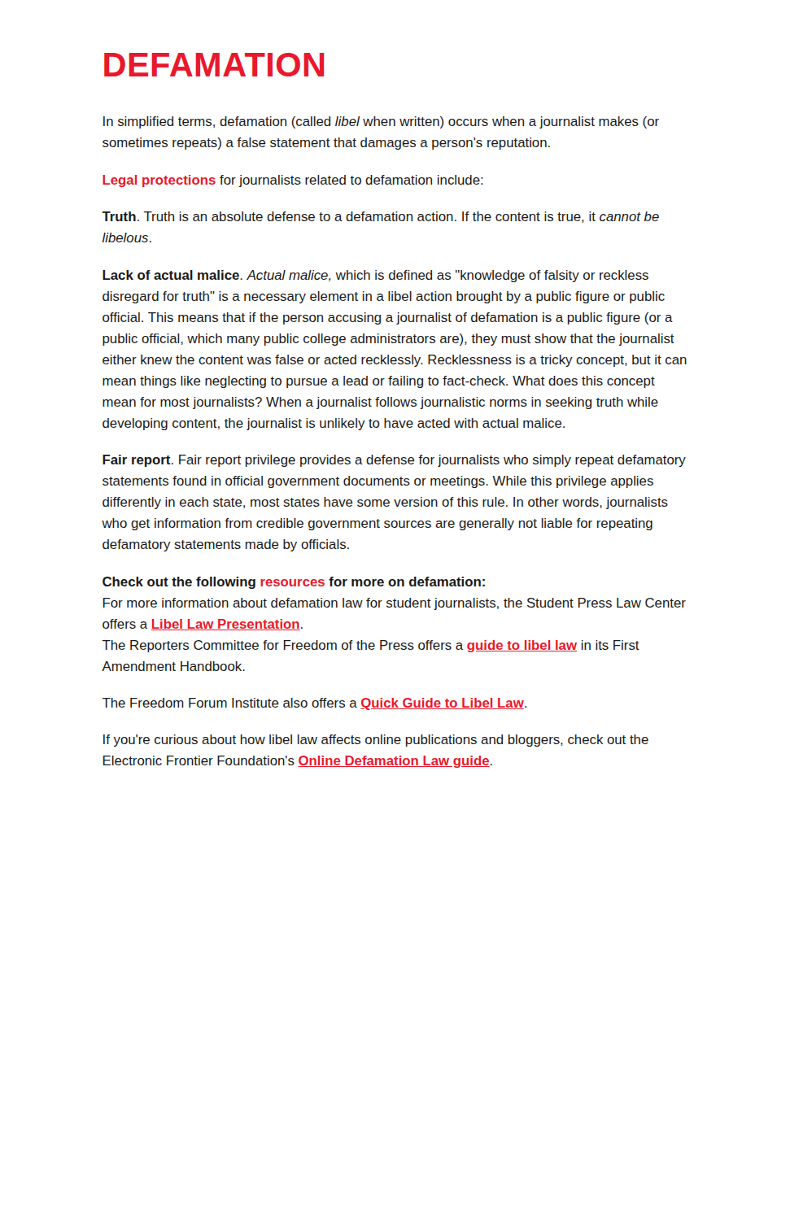Defamation
In simplified terms, defamation (called libel when written) occurs when a journalist makes (or sometimes repeats) a false statement that damages a person's reputation.
Legal protections for journalists related to defamation include:
Truth. Truth is an absolute defense to a defamation action. If the content is true, it cannot be libelous.
Lack of actual malice. Actual malice, which is defined as "knowledge of falsity or reckless disregard for truth" is a necessary element in a libel action brought by a public figure or public official. This means that if the person accusing a journalist of defamation is a public figure (or a public official, which many public college administrators are), they must show that the journalist either knew the content was false or acted recklessly. Recklessness is a tricky concept, but it can mean things like neglecting to pursue a lead or failing to fact-check. What does this concept mean for most journalists? When a journalist follows journalistic norms in seeking truth while developing content, the journalist is unlikely to have acted with actual malice.
Fair report. Fair report privilege provides a defense for journalists who simply repeat defamatory statements found in official government documents or meetings. While this privilege applies differently in each state, most states have some version of this rule. In other words, journalists who get information from credible government sources are generally not liable for repeating defamatory statements made by officials.
Check out the following resources for more on defamation:
For more information about defamation law for student journalists, the Student Press Law Center offers a Libel Law Presentation.
The Reporters Committee for Freedom of the Press offers a guide to libel law in its First Amendment Handbook.
The Freedom Forum Institute also offers a Quick Guide to Libel Law.
If you're curious about how libel law affects online publications and bloggers, check out the Electronic Frontier Foundation's Online Defamation Law guide.